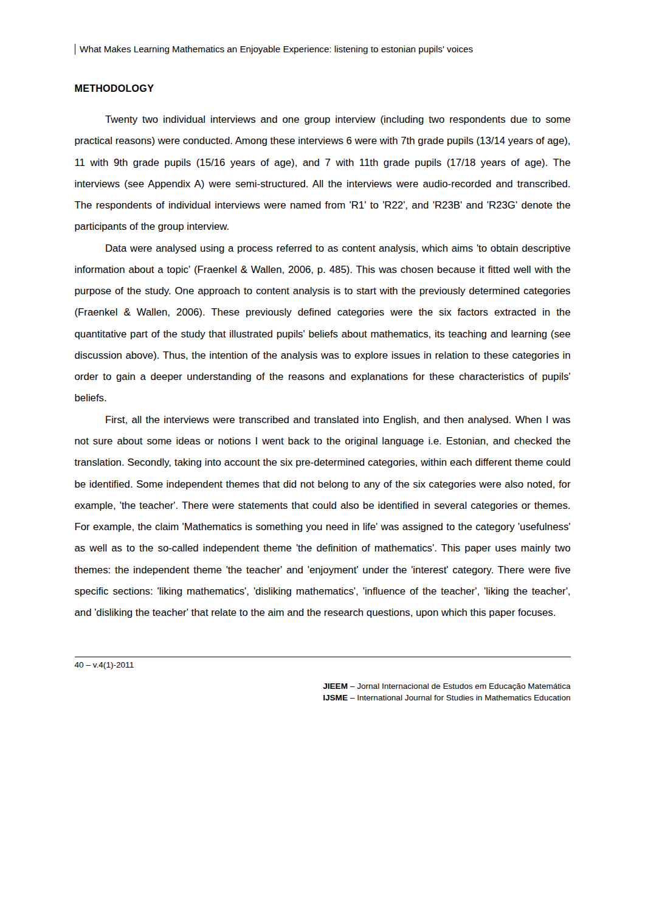What Makes Learning Mathematics an Enjoyable Experience: listening to estonian pupils' voices
METHODOLOGY
Twenty two individual interviews and one group interview (including two respondents due to some practical reasons) were conducted. Among these interviews 6 were with 7th grade pupils (13/14 years of age), 11 with 9th grade pupils (15/16 years of age), and 7 with 11th grade pupils (17/18 years of age). The interviews (see Appendix A) were semi-structured. All the interviews were audio-recorded and transcribed. The respondents of individual interviews were named from 'R1' to 'R22', and 'R23B' and 'R23G' denote the participants of the group interview.
Data were analysed using a process referred to as content analysis, which aims 'to obtain descriptive information about a topic' (Fraenkel & Wallen, 2006, p. 485). This was chosen because it fitted well with the purpose of the study. One approach to content analysis is to start with the previously determined categories (Fraenkel & Wallen, 2006). These previously defined categories were the six factors extracted in the quantitative part of the study that illustrated pupils' beliefs about mathematics, its teaching and learning (see discussion above). Thus, the intention of the analysis was to explore issues in relation to these categories in order to gain a deeper understanding of the reasons and explanations for these characteristics of pupils' beliefs.
First, all the interviews were transcribed and translated into English, and then analysed. When I was not sure about some ideas or notions I went back to the original language i.e. Estonian, and checked the translation. Secondly, taking into account the six pre-determined categories, within each different theme could be identified. Some independent themes that did not belong to any of the six categories were also noted, for example, 'the teacher'. There were statements that could also be identified in several categories or themes. For example, the claim 'Mathematics is something you need in life' was assigned to the category 'usefulness' as well as to the so-called independent theme 'the definition of mathematics'. This paper uses mainly two themes: the independent theme 'the teacher' and 'enjoyment' under the 'interest' category. There were five specific sections: 'liking mathematics', 'disliking mathematics', 'influence of the teacher', 'liking the teacher', and 'disliking the teacher' that relate to the aim and the research questions, upon which this paper focuses.
40 – v.4(1)-2011
JIEEM – Jornal Internacional de Estudos em Educação Matemática
IJSME – International Journal for Studies in Mathematics Education